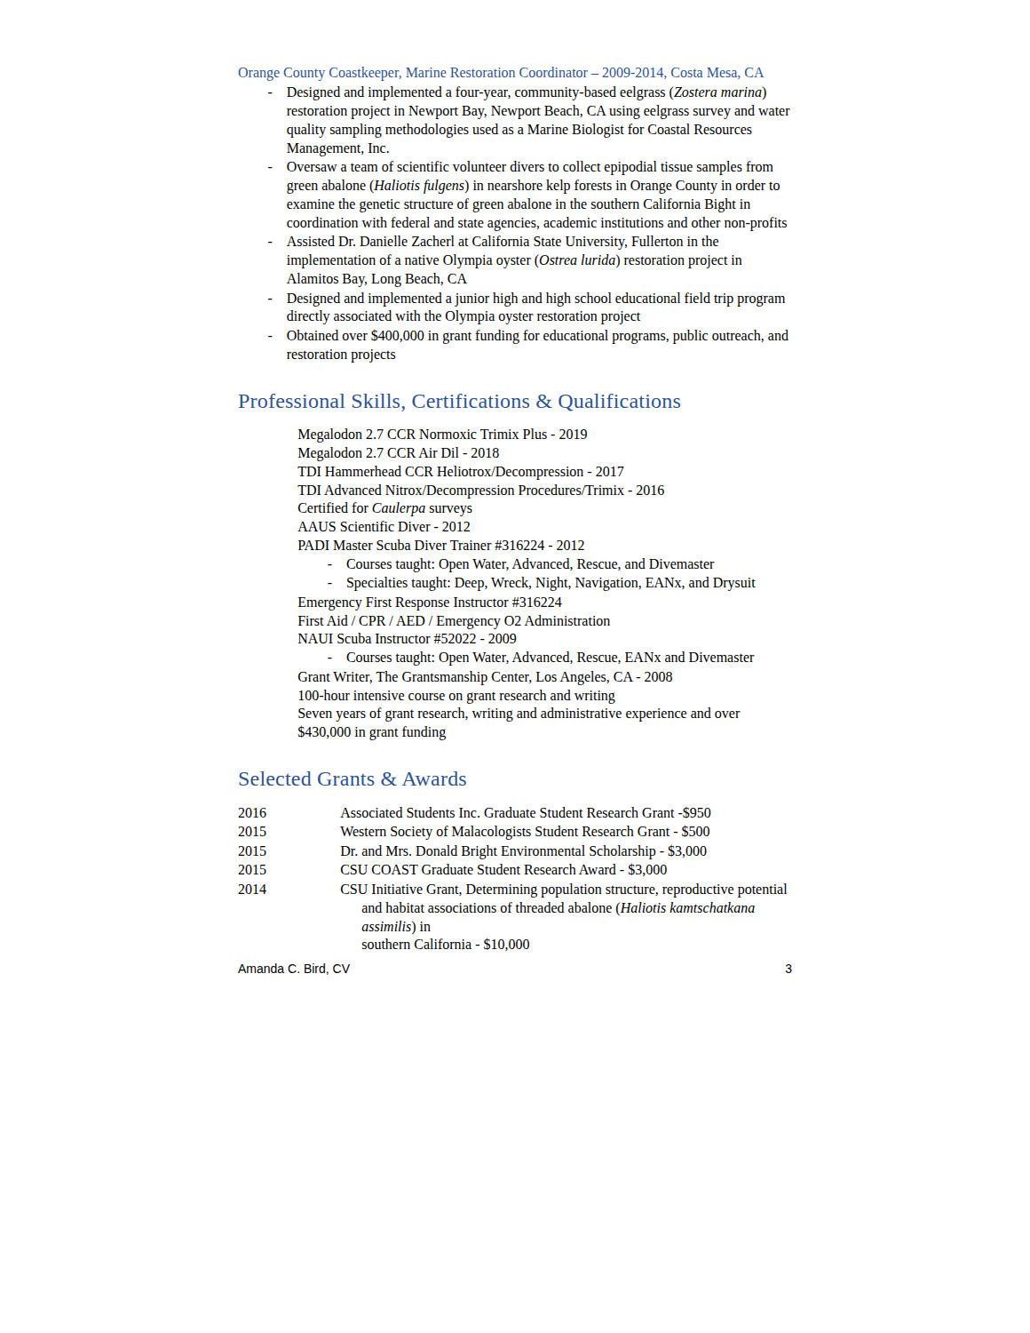Orange County Coastkeeper, Marine Restoration Coordinator – 2009-2014, Costa Mesa, CA
Designed and implemented a four-year, community-based eelgrass (Zostera marina) restoration project in Newport Bay, Newport Beach, CA using eelgrass survey and water quality sampling methodologies used as a Marine Biologist for Coastal Resources Management, Inc.
Oversaw a team of scientific volunteer divers to collect epipodial tissue samples from green abalone (Haliotis fulgens) in nearshore kelp forests in Orange County in order to examine the genetic structure of green abalone in the southern California Bight in coordination with federal and state agencies, academic institutions and other non-profits
Assisted Dr. Danielle Zacherl at California State University, Fullerton in the implementation of a native Olympia oyster (Ostrea lurida) restoration project in Alamitos Bay, Long Beach, CA
Designed and implemented a junior high and high school educational field trip program directly associated with the Olympia oyster restoration project
Obtained over $400,000 in grant funding for educational programs, public outreach, and restoration projects
Professional Skills, Certifications & Qualifications
Megalodon 2.7 CCR Normoxic Trimix Plus - 2019
Megalodon 2.7 CCR Air Dil - 2018
TDI Hammerhead CCR Heliotrox/Decompression - 2017
TDI Advanced Nitrox/Decompression Procedures/Trimix - 2016
Certified for Caulerpa surveys
AAUS Scientific Diver - 2012
PADI Master Scuba Diver Trainer #316224 - 2012
Courses taught: Open Water, Advanced, Rescue, and Divemaster
Specialties taught: Deep, Wreck, Night, Navigation, EANx, and Drysuit
Emergency First Response Instructor #316224
First Aid / CPR / AED / Emergency O2 Administration
NAUI Scuba Instructor #52022 - 2009
Courses taught: Open Water, Advanced, Rescue, EANx and Divemaster
Grant Writer, The Grantsmanship Center, Los Angeles, CA - 2008
100-hour intensive course on grant research and writing
Seven years of grant research, writing and administrative experience and over $430,000 in grant funding
Selected Grants & Awards
| 2016 | Associated Students Inc. Graduate Student Research Grant -$950 |
| 2015 | Western Society of Malacologists Student Research Grant - $500 |
| 2015 | Dr. and Mrs. Donald Bright Environmental Scholarship - $3,000 |
| 2015 | CSU COAST Graduate Student Research Award - $3,000 |
| 2014 | CSU Initiative Grant, Determining population structure, reproductive potential and habitat associations of threaded abalone ( Haliotis kamtschatkana assimilis ) in southern California - $10,000 |
Amanda C. Bird, CV 3